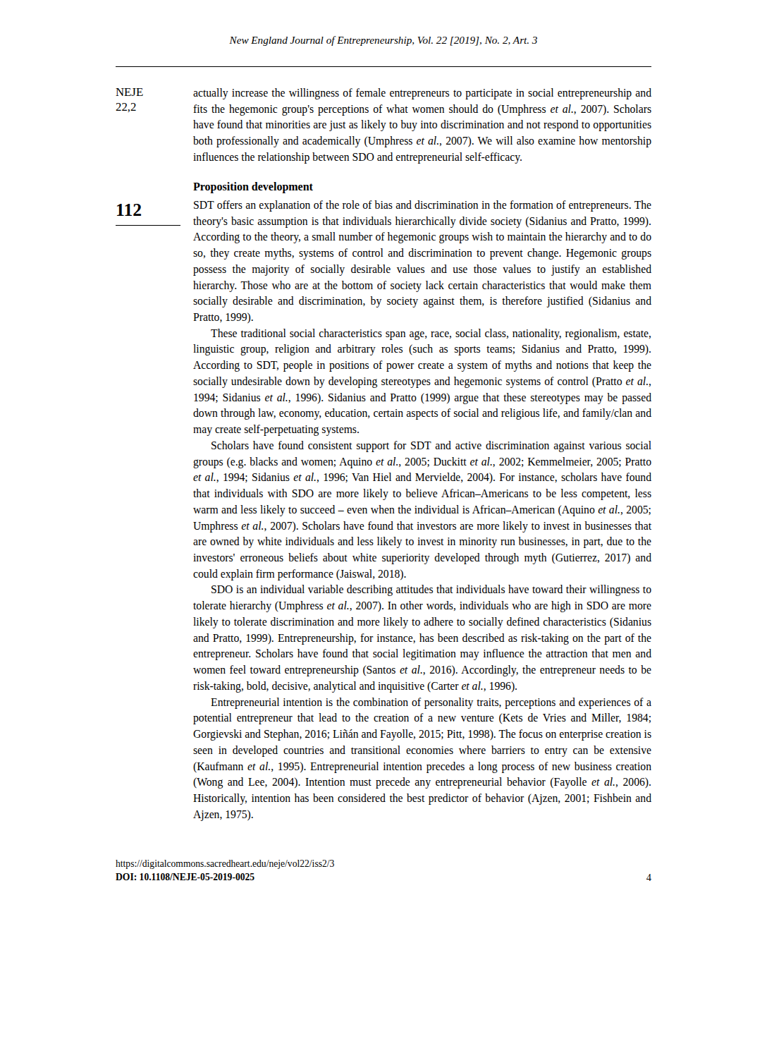New England Journal of Entrepreneurship, Vol. 22 [2019], No. 2, Art. 3
NEJE
22,2
112
actually increase the willingness of female entrepreneurs to participate in social entrepreneurship and fits the hegemonic group's perceptions of what women should do (Umphress et al., 2007). Scholars have found that minorities are just as likely to buy into discrimination and not respond to opportunities both professionally and academically (Umphress et al., 2007). We will also examine how mentorship influences the relationship between SDO and entrepreneurial self-efficacy.
Proposition development
SDT offers an explanation of the role of bias and discrimination in the formation of entrepreneurs. The theory's basic assumption is that individuals hierarchically divide society (Sidanius and Pratto, 1999). According to the theory, a small number of hegemonic groups wish to maintain the hierarchy and to do so, they create myths, systems of control and discrimination to prevent change. Hegemonic groups possess the majority of socially desirable values and use those values to justify an established hierarchy. Those who are at the bottom of society lack certain characteristics that would make them socially desirable and discrimination, by society against them, is therefore justified (Sidanius and Pratto, 1999).
These traditional social characteristics span age, race, social class, nationality, regionalism, estate, linguistic group, religion and arbitrary roles (such as sports teams; Sidanius and Pratto, 1999). According to SDT, people in positions of power create a system of myths and notions that keep the socially undesirable down by developing stereotypes and hegemonic systems of control (Pratto et al., 1994; Sidanius et al., 1996). Sidanius and Pratto (1999) argue that these stereotypes may be passed down through law, economy, education, certain aspects of social and religious life, and family/clan and may create self-perpetuating systems.
Scholars have found consistent support for SDT and active discrimination against various social groups (e.g. blacks and women; Aquino et al., 2005; Duckitt et al., 2002; Kemmelmeier, 2005; Pratto et al., 1994; Sidanius et al., 1996; Van Hiel and Mervielde, 2004). For instance, scholars have found that individuals with SDO are more likely to believe African–Americans to be less competent, less warm and less likely to succeed – even when the individual is African–American (Aquino et al., 2005; Umphress et al., 2007). Scholars have found that investors are more likely to invest in businesses that are owned by white individuals and less likely to invest in minority run businesses, in part, due to the investors' erroneous beliefs about white superiority developed through myth (Gutierrez, 2017) and could explain firm performance (Jaiswal, 2018).
SDO is an individual variable describing attitudes that individuals have toward their willingness to tolerate hierarchy (Umphress et al., 2007). In other words, individuals who are high in SDO are more likely to tolerate discrimination and more likely to adhere to socially defined characteristics (Sidanius and Pratto, 1999). Entrepreneurship, for instance, has been described as risk-taking on the part of the entrepreneur. Scholars have found that social legitimation may influence the attraction that men and women feel toward entrepreneurship (Santos et al., 2016). Accordingly, the entrepreneur needs to be risk-taking, bold, decisive, analytical and inquisitive (Carter et al., 1996).
Entrepreneurial intention is the combination of personality traits, perceptions and experiences of a potential entrepreneur that lead to the creation of a new venture (Kets de Vries and Miller, 1984; Gorgievski and Stephan, 2016; Liñán and Fayolle, 2015; Pitt, 1998). The focus on enterprise creation is seen in developed countries and transitional economies where barriers to entry can be extensive (Kaufmann et al., 1995). Entrepreneurial intention precedes a long process of new business creation (Wong and Lee, 2004). Intention must precede any entrepreneurial behavior (Fayolle et al., 2006). Historically, intention has been considered the best predictor of behavior (Ajzen, 2001; Fishbein and Ajzen, 1975).
https://digitalcommons.sacredheart.edu/neje/vol22/iss2/3
DOI: 10.1108/NEJE-05-2019-0025
4